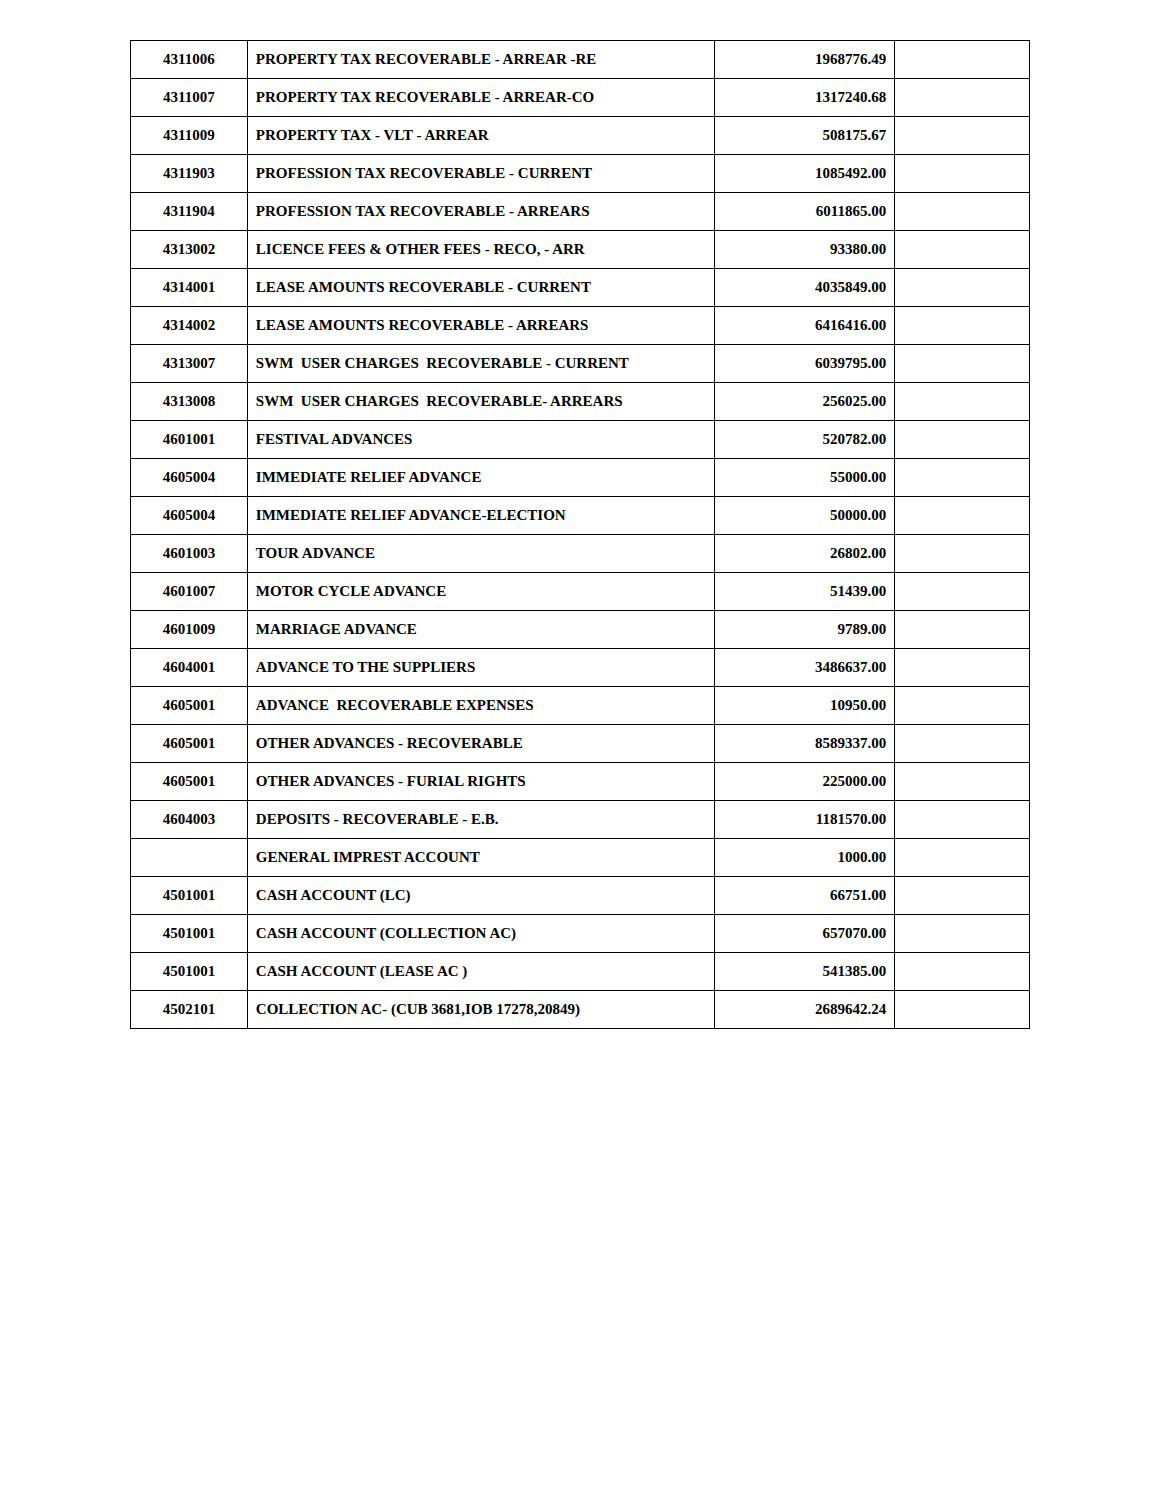| 4311006 | PROPERTY TAX RECOVERABLE - ARREAR -RE | 1968776.49 | |
| 4311007 | PROPERTY TAX RECOVERABLE - ARREAR-CO | 1317240.68 | |
| 4311009 | PROPERTY TAX - VLT - ARREAR | 508175.67 | |
| 4311903 | PROFESSION TAX RECOVERABLE - CURRENT | 1085492.00 | |
| 4311904 | PROFESSION TAX RECOVERABLE - ARREARS | 6011865.00 | |
| 4313002 | LICENCE FEES & OTHER FEES - RECO, - ARR | 93380.00 | |
| 4314001 | LEASE AMOUNTS RECOVERABLE - CURRENT | 4035849.00 | |
| 4314002 | LEASE AMOUNTS RECOVERABLE - ARREARS | 6416416.00 | |
| 4313007 | SWM USER CHARGES RECOVERABLE - CURRENT | 6039795.00 | |
| 4313008 | SWM USER CHARGES RECOVERABLE- ARREARS | 256025.00 | |
| 4601001 | FESTIVAL ADVANCES | 520782.00 | |
| 4605004 | IMMEDIATE RELIEF ADVANCE | 55000.00 | |
| 4605004 | IMMEDIATE RELIEF ADVANCE-ELECTION | 50000.00 | |
| 4601003 | TOUR ADVANCE | 26802.00 | |
| 4601007 | MOTOR CYCLE ADVANCE | 51439.00 | |
| 4601009 | MARRIAGE ADVANCE | 9789.00 | |
| 4604001 | ADVANCE TO THE SUPPLIERS | 3486637.00 | |
| 4605001 | ADVANCE RECOVERABLE EXPENSES | 10950.00 | |
| 4605001 | OTHER ADVANCES - RECOVERABLE | 8589337.00 | |
| 4605001 | OTHER ADVANCES - FURIAL RIGHTS | 225000.00 | |
| 4604003 | DEPOSITS - RECOVERABLE - E.B. | 1181570.00 | |
| | GENERAL IMPREST ACCOUNT | 1000.00 | |
| 4501001 | CASH ACCOUNT (LC) | 66751.00 | |
| 4501001 | CASH ACCOUNT (COLLECTION AC) | 657070.00 | |
| 4501001 | CASH ACCOUNT (LEASE AC ) | 541385.00 | |
| 4502101 | COLLECTION AC- (CUB 3681,IOB 17278,20849) | 2689642.24 | |